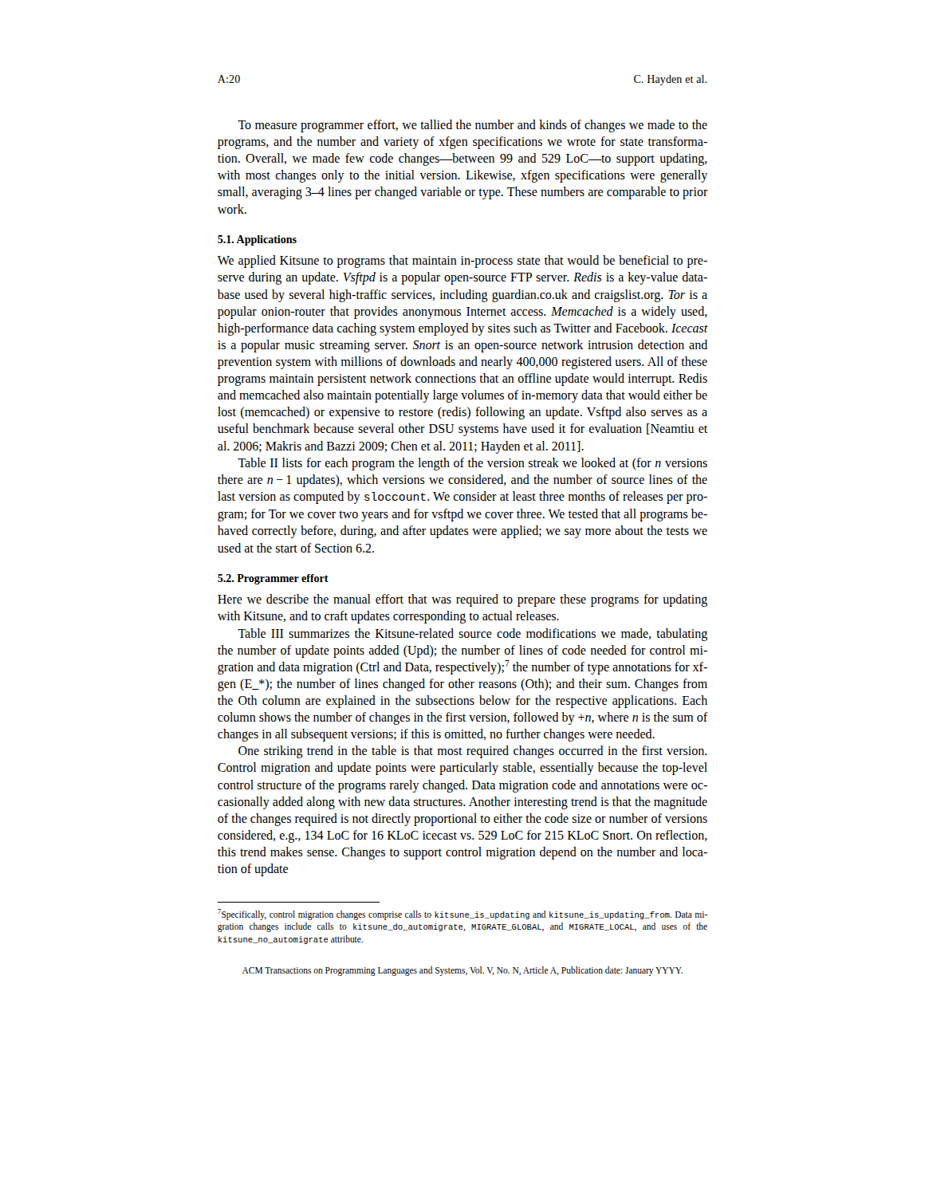A:20 C. Hayden et al.
To measure programmer effort, we tallied the number and kinds of changes we made to the programs, and the number and variety of xfgen specifications we wrote for state transformation. Overall, we made few code changes—between 99 and 529 LoC—to support updating, with most changes only to the initial version. Likewise, xfgen specifications were generally small, averaging 3–4 lines per changed variable or type. These numbers are comparable to prior work.
5.1. Applications
We applied Kitsune to programs that maintain in-process state that would be beneficial to preserve during an update. Vsftpd is a popular open-source FTP server. Redis is a key-value database used by several high-traffic services, including guardian.co.uk and craigslist.org. Tor is a popular onion-router that provides anonymous Internet access. Memcached is a widely used, high-performance data caching system employed by sites such as Twitter and Facebook. Icecast is a popular music streaming server. Snort is an open-source network intrusion detection and prevention system with millions of downloads and nearly 400,000 registered users. All of these programs maintain persistent network connections that an offline update would interrupt. Redis and memcached also maintain potentially large volumes of in-memory data that would either be lost (memcached) or expensive to restore (redis) following an update. Vsftpd also serves as a useful benchmark because several other DSU systems have used it for evaluation [Neamtiu et al. 2006; Makris and Bazzi 2009; Chen et al. 2011; Hayden et al. 2011].
Table II lists for each program the length of the version streak we looked at (for n versions there are n − 1 updates), which versions we considered, and the number of source lines of the last version as computed by sloccount. We consider at least three months of releases per program; for Tor we cover two years and for vsftpd we cover three. We tested that all programs behaved correctly before, during, and after updates were applied; we say more about the tests we used at the start of Section 6.2.
5.2. Programmer effort
Here we describe the manual effort that was required to prepare these programs for updating with Kitsune, and to craft updates corresponding to actual releases.
Table III summarizes the Kitsune-related source code modifications we made, tabulating the number of update points added (Upd); the number of lines of code needed for control migration and data migration (Ctrl and Data, respectively);7 the number of type annotations for xfgen (E_*); the number of lines changed for other reasons (Oth); and their sum. Changes from the Oth column are explained in the subsections below for the respective applications. Each column shows the number of changes in the first version, followed by +n, where n is the sum of changes in all subsequent versions; if this is omitted, no further changes were needed.
One striking trend in the table is that most required changes occurred in the first version. Control migration and update points were particularly stable, essentially because the top-level control structure of the programs rarely changed. Data migration code and annotations were occasionally added along with new data structures. Another interesting trend is that the magnitude of the changes required is not directly proportional to either the code size or number of versions considered, e.g., 134 LoC for 16 KLoC icecast vs. 529 LoC for 215 KLoC Snort. On reflection, this trend makes sense. Changes to support control migration depend on the number and location of update
7Specifically, control migration changes comprise calls to kitsune_is_updating and kitsune_is_updating_from. Data migration changes include calls to kitsune_do_automigrate, MIGRATE_GLOBAL, and MIGRATE_LOCAL, and uses of the kitsune_no_automigrate attribute.
ACM Transactions on Programming Languages and Systems, Vol. V, No. N, Article A, Publication date: January YYYY.